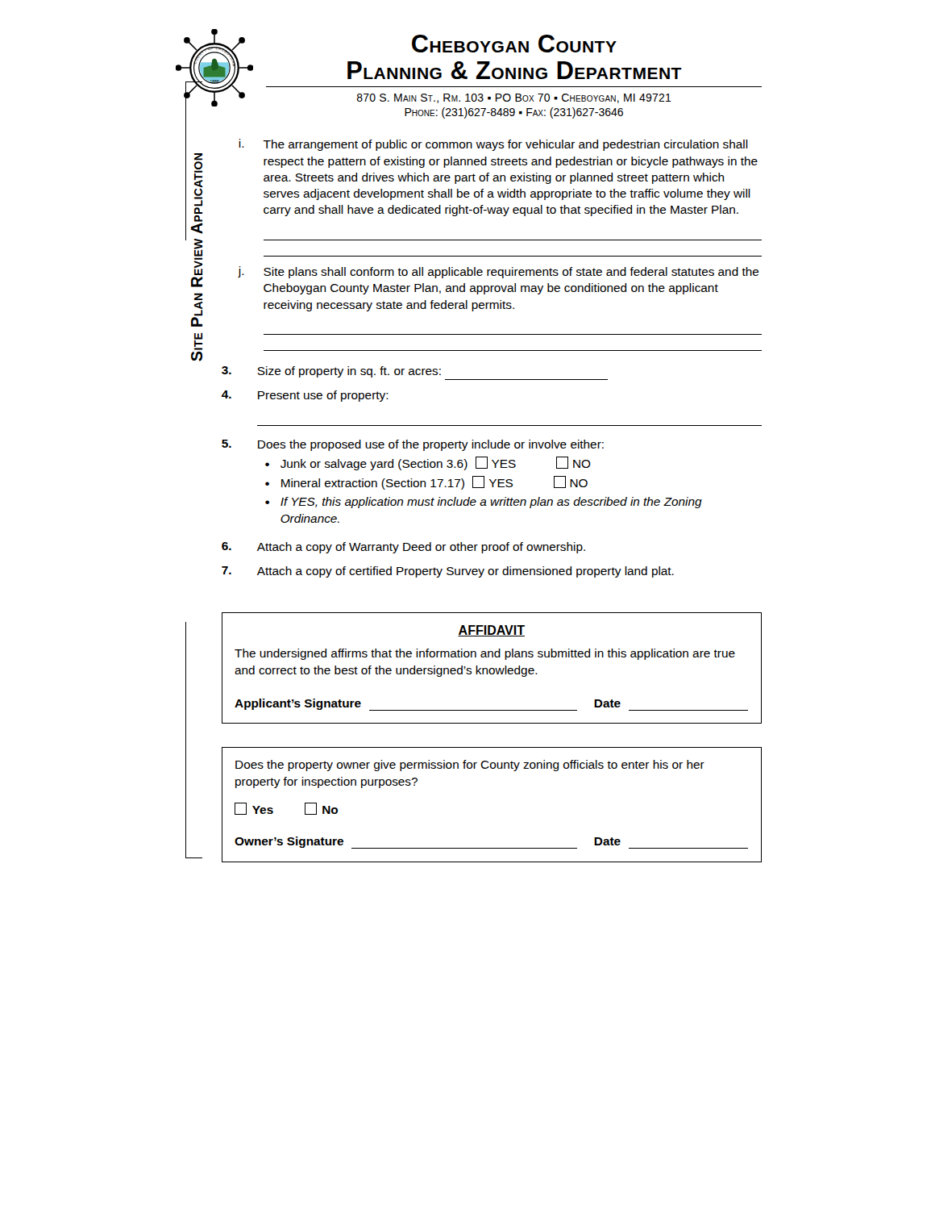1888 COUNTY OF CHEBOYGAN
Cheboygan County
Planning & Zoning Department
870 S. Main St., Rm. 103 ▪ PO Box 70 ▪ Cheboygan, MI 49721
Phone: (231)627-8489 ▪ Fax: (231)627-3646
Site Plan Review Application
i.
The arrangement of public or common ways for vehicular and pedestrian circulation shall respect the pattern of existing or planned streets and pedestrian or bicycle pathways in the area. Streets and drives which are part of an existing or planned street pattern which serves adjacent development shall be of a width appropriate to the traffic volume they will carry and shall have a dedicated right-of-way equal to that specified in the Master Plan.
j.
Site plans shall conform to all applicable requirements of state and federal statutes and the Cheboygan County Master Plan, and approval may be conditioned on the applicant receiving necessary state and federal permits.
3.
Size of property in sq. ft. or acres:
4.
Present use of property:
5.
Does the proposed use of the property include or involve either:
Junk or salvage yard (Section 3.6) YES NO
Mineral extraction (Section 17.17) YES NO
•If YES, this application must include a written plan as described in the Zoning Ordinance.
6.
Attach a copy of Warranty Deed or other proof of ownership.
7.
Attach a copy of certified Property Survey or dimensioned property land plat.
AFFIDAVIT
The undersigned affirms that the information and plans submitted in this application are true and correct to the best of the undersigned’s knowledge.
Applicant’s Signature Date
Does the property owner give permission for County zoning officials to enter his or her property for inspection purposes?
Yes No
Owner’s Signature Date